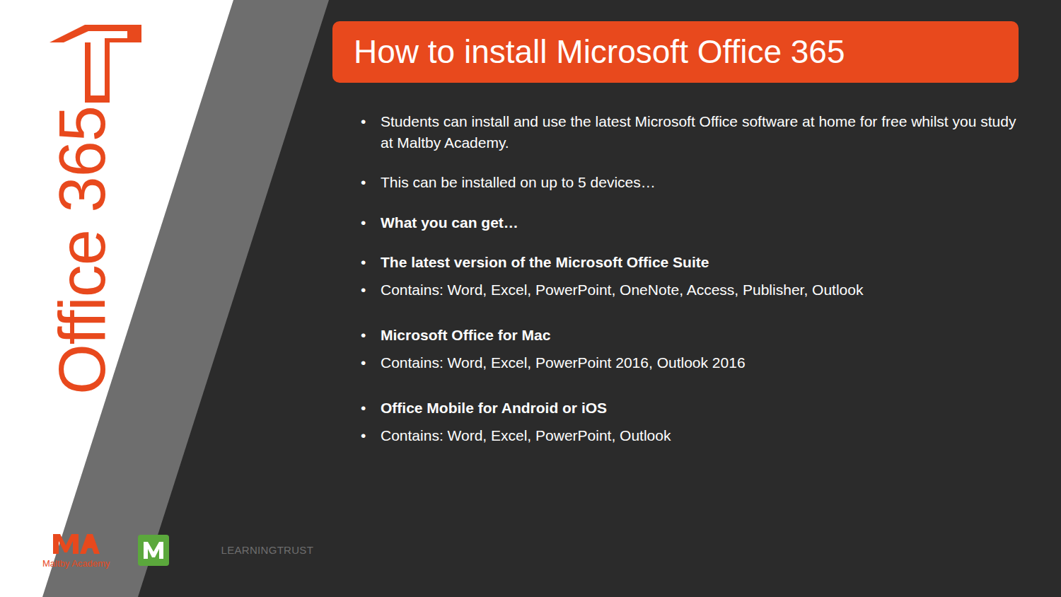Office 365
Maltby Academy
MALTBY LEARNINGTRUST
How to install Microsoft Office 365
Students can install and use the latest Microsoft Office software at home for free whilst you study at Maltby Academy.
This can be installed on up to 5 devices…
What you can get…
The latest version of the Microsoft Office Suite
Contains: Word, Excel, PowerPoint, OneNote, Access, Publisher, Outlook
Microsoft Office for Mac
Contains: Word, Excel, PowerPoint 2016, Outlook 2016
Office Mobile for Android or iOS
Contains: Word, Excel, PowerPoint, Outlook